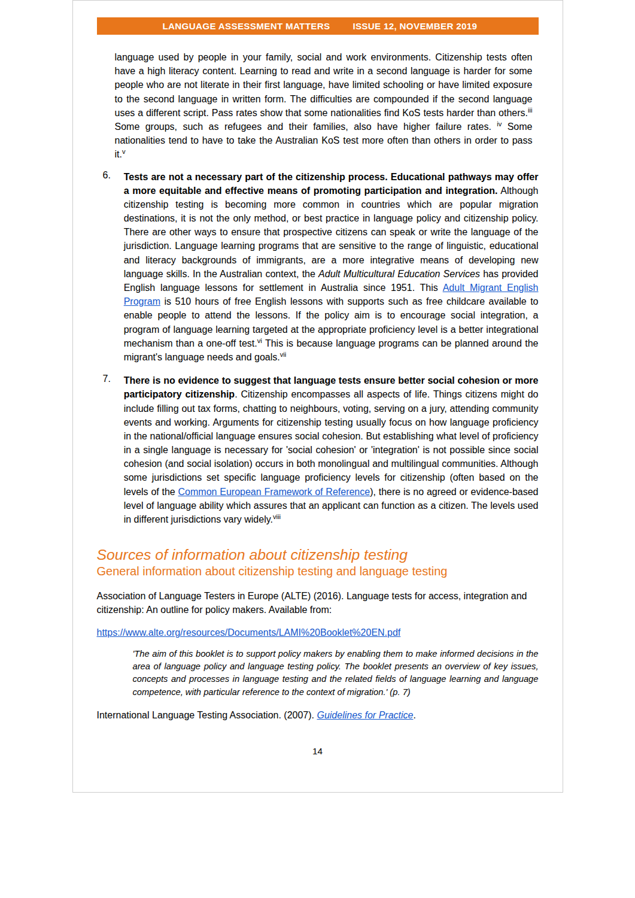LANGUAGE ASSESSMENT MATTERS ISSUE 12, NOVEMBER 2019
language used by people in your family, social and work environments. Citizenship tests often have a high literacy content. Learning to read and write in a second language is harder for some people who are not literate in their first language, have limited schooling or have limited exposure to the second language in written form. The difficulties are compounded if the second language uses a different script. Pass rates show that some nationalities find KoS tests harder than others.iii Some groups, such as refugees and their families, also have higher failure rates. iv Some nationalities tend to have to take the Australian KoS test more often than others in order to pass it.v
6. Tests are not a necessary part of the citizenship process. Educational pathways may offer a more equitable and effective means of promoting participation and integration. Although citizenship testing is becoming more common in countries which are popular migration destinations, it is not the only method, or best practice in language policy and citizenship policy. There are other ways to ensure that prospective citizens can speak or write the language of the jurisdiction. Language learning programs that are sensitive to the range of linguistic, educational and literacy backgrounds of immigrants, are a more integrative means of developing new language skills. In the Australian context, the Adult Multicultural Education Services has provided English language lessons for settlement in Australia since 1951. This Adult Migrant English Program is 510 hours of free English lessons with supports such as free childcare available to enable people to attend the lessons. If the policy aim is to encourage social integration, a program of language learning targeted at the appropriate proficiency level is a better integrational mechanism than a one-off test.vi This is because language programs can be planned around the migrant's language needs and goals.vii
7. There is no evidence to suggest that language tests ensure better social cohesion or more participatory citizenship. Citizenship encompasses all aspects of life. Things citizens might do include filling out tax forms, chatting to neighbours, voting, serving on a jury, attending community events and working. Arguments for citizenship testing usually focus on how language proficiency in the national/official language ensures social cohesion. But establishing what level of proficiency in a single language is necessary for 'social cohesion' or 'integration' is not possible since social cohesion (and social isolation) occurs in both monolingual and multilingual communities. Although some jurisdictions set specific language proficiency levels for citizenship (often based on the levels of the Common European Framework of Reference), there is no agreed or evidence-based level of language ability which assures that an applicant can function as a citizen. The levels used in different jurisdictions vary widely.viii
Sources of information about citizenship testing
General information about citizenship testing and language testing
Association of Language Testers in Europe (ALTE) (2016). Language tests for access, integration and citizenship: An outline for policy makers. Available from:
https://www.alte.org/resources/Documents/LAMI%20Booklet%20EN.pdf
'The aim of this booklet is to support policy makers by enabling them to make informed decisions in the area of language policy and language testing policy. The booklet presents an overview of key issues, concepts and processes in language testing and the related fields of language learning and language competence, with particular reference to the context of migration.' (p. 7)
International Language Testing Association. (2007). Guidelines for Practice.
14